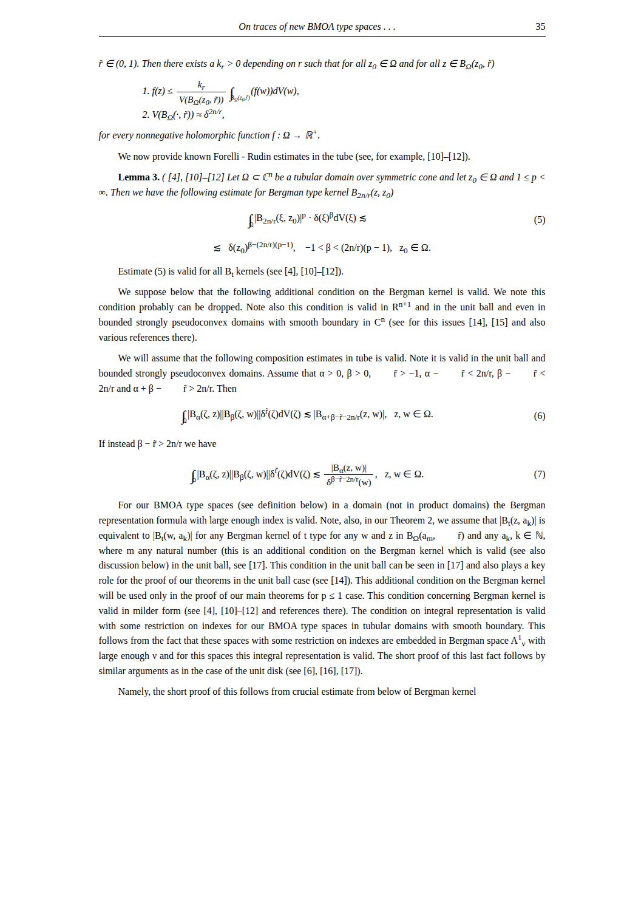On traces of new BMOA type spaces . . . 35
r̃ ∈ (0, 1). Then there exists a kr > 0 depending on r such that for all z0 ∈ Ω and for all z ∈ BΩ(z0, r̃)
1. f(z) ≤ kr V(BΩ(z0, r̃)) ∫BΩ(z0,r̃)(f(w))dV(w),
2. V(BΩ(·, r̃)) ≈ δ2n/r,
for every nonnegative holomorphic function f : Ω → ℝ+.
We now provide known Forelli - Rudin estimates in the tube (see, for example, [10]–[12]).
Lemma 3. ( [4], [10]–[12] Let Ω ⊂ ℂn be a tubular domain over symmetric cone and let z0 ∈ Ω and 1 ≤ p < ∞. Then we have the following estimate for Bergman type kernel B2n/r(z, z0)
∫Ω|B2n/r(ξ, z0)|p · δ(ξ)βdV(ξ) ≲
(5)
≲ δ(z0)β−(2n/r)(p−1), −1 < β < (2n/r)(p − 1), z0 ∈ Ω.
Estimate (5) is valid for all Bt kernels (see [4], [10]–[12]).
We suppose below that the following additional condition on the Bergman kernel is valid. We note this condition probably can be dropped. Note also this condition is valid in Rn+1 and in the unit ball and even in bounded strongly pseudoconvex domains with smooth boundary in Cn (see for this issues [14], [15] and also various references there).
We will assume that the following composition estimates in tube is valid. Note it is valid in the unit ball and bounded strongly pseudoconvex domains. Assume that α > 0, β > 0, r̃ > −1, α − r̃ < 2n/r, β − r̃ < 2n/r and α + β − r̃ > 2n/r. Then
∫Ω|Bα(ζ, z)||Bβ(ζ, w)||δr̃(ζ)dV(ζ) ≲ |Bα+β−r̃−2n/r(z, w)|, z, w ∈ Ω.
(6)
If instead β − r̃ > 2n/r we have
∫Ω|Bα(ζ, z)||Bβ(ζ, w)||δr̃(ζ)dV(ζ) ≲ |Bα(z, w)|δβ−r̃−2n/r(w), z, w ∈ Ω.
(7)
For our BMOA type spaces (see definition below) in a domain (not in product domains) the Bergman representation formula with large enough index is valid. Note, also, in our Theorem 2, we assume that |Bt(z, ak)| is equivalent to |Bt(w, ak)| for any Bergman kernel of t type for any w and z in BΩ(am, r̃) and any ak, k ∈ ℕ, where m any natural number (this is an additional condition on the Bergman kernel which is valid (see also discussion below) in the unit ball, see [17]. This condition in the unit ball can be seen in [17] and also plays a key role for the proof of our theorems in the unit ball case (see [14]). This additional condition on the Bergman kernel will be used only in the proof of our main theorems for p ≤ 1 case. This condition concerning Bergman kernel is valid in milder form (see [4], [10]–[12] and references there). The condition on integral representation is valid with some restriction on indexes for our BMOA type spaces in tubular domains with smooth boundary. This follows from the fact that these spaces with some restriction on indexes are embedded in Bergman space A1ν with large enough ν and for this spaces this integral representation is valid. The short proof of this last fact follows by similar arguments as in the case of the unit disk (see [6], [16], [17]).
Namely, the short proof of this follows from crucial estimate from below of Bergman kernel